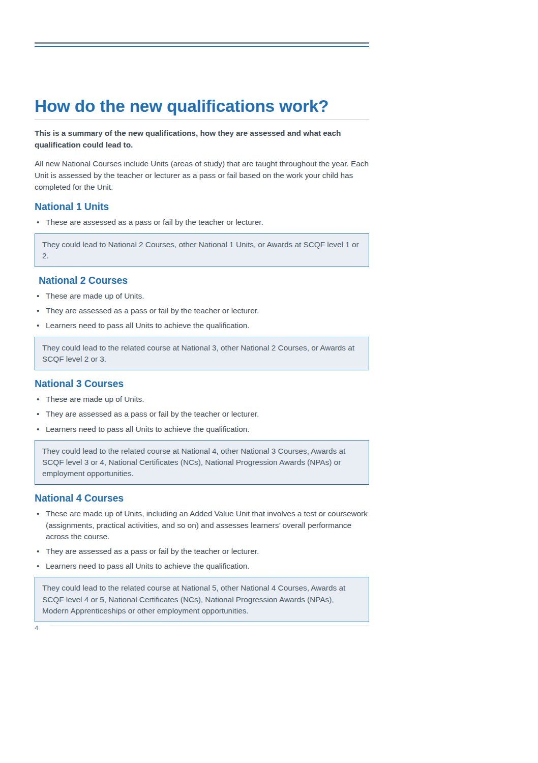How do the new qualifications work?
This is a summary of the new qualifications, how they are assessed and what each qualification could lead to.
All new National Courses include Units (areas of study) that are taught throughout the year. Each Unit is assessed by the teacher or lecturer as a pass or fail based on the work your child has completed for the Unit.
National 1 Units
These are assessed as a pass or fail by the teacher or lecturer.
They could lead to National 2 Courses, other National 1 Units, or Awards at SCQF level 1 or 2.
National 2 Courses
These are made up of Units.
They are assessed as a pass or fail by the teacher or lecturer.
Learners need to pass all Units to achieve the qualification.
They could lead to the related course at National 3, other National 2 Courses, or Awards at SCQF level 2 or 3.
National 3 Courses
These are made up of Units.
They are assessed as a pass or fail by the teacher or lecturer.
Learners need to pass all Units to achieve the qualification.
They could lead to the related course at National 4, other National 3 Courses, Awards at SCQF level 3 or 4, National Certificates (NCs), National Progression Awards (NPAs) or employment opportunities.
National 4 Courses
These are made up of Units, including an Added Value Unit that involves a test or coursework (assignments, practical activities, and so on) and assesses learners’ overall performance across the course.
They are assessed as a pass or fail by the teacher or lecturer.
Learners need to pass all Units to achieve the qualification.
They could lead to the related course at National 5, other National 4 Courses, Awards at SCQF level 4 or 5, National Certificates (NCs), National Progression Awards (NPAs), Modern Apprenticeships or other employment opportunities.
4